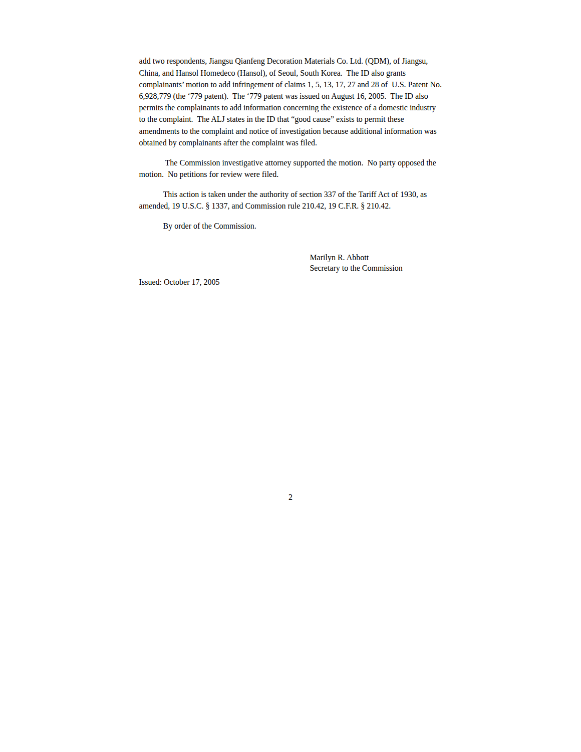add two respondents, Jiangsu Qianfeng Decoration Materials Co. Ltd. (QDM), of Jiangsu, China, and Hansol Homedeco (Hansol), of Seoul, South Korea. The ID also grants complainants’ motion to add infringement of claims 1, 5, 13, 17, 27 and 28 of U.S. Patent No. 6,928,779 (the ‘779 patent). The ‘779 patent was issued on August 16, 2005. The ID also permits the complainants to add information concerning the existence of a domestic industry to the complaint. The ALJ states in the ID that “good cause” exists to permit these amendments to the complaint and notice of investigation because additional information was obtained by complainants after the complaint was filed.
The Commission investigative attorney supported the motion. No party opposed the motion. No petitions for review were filed.
This action is taken under the authority of section 337 of the Tariff Act of 1930, as amended, 19 U.S.C. § 1337, and Commission rule 210.42, 19 C.F.R. § 210.42.
By order of the Commission.
Marilyn R. Abbott
Secretary to the Commission
Issued: October 17, 2005
2